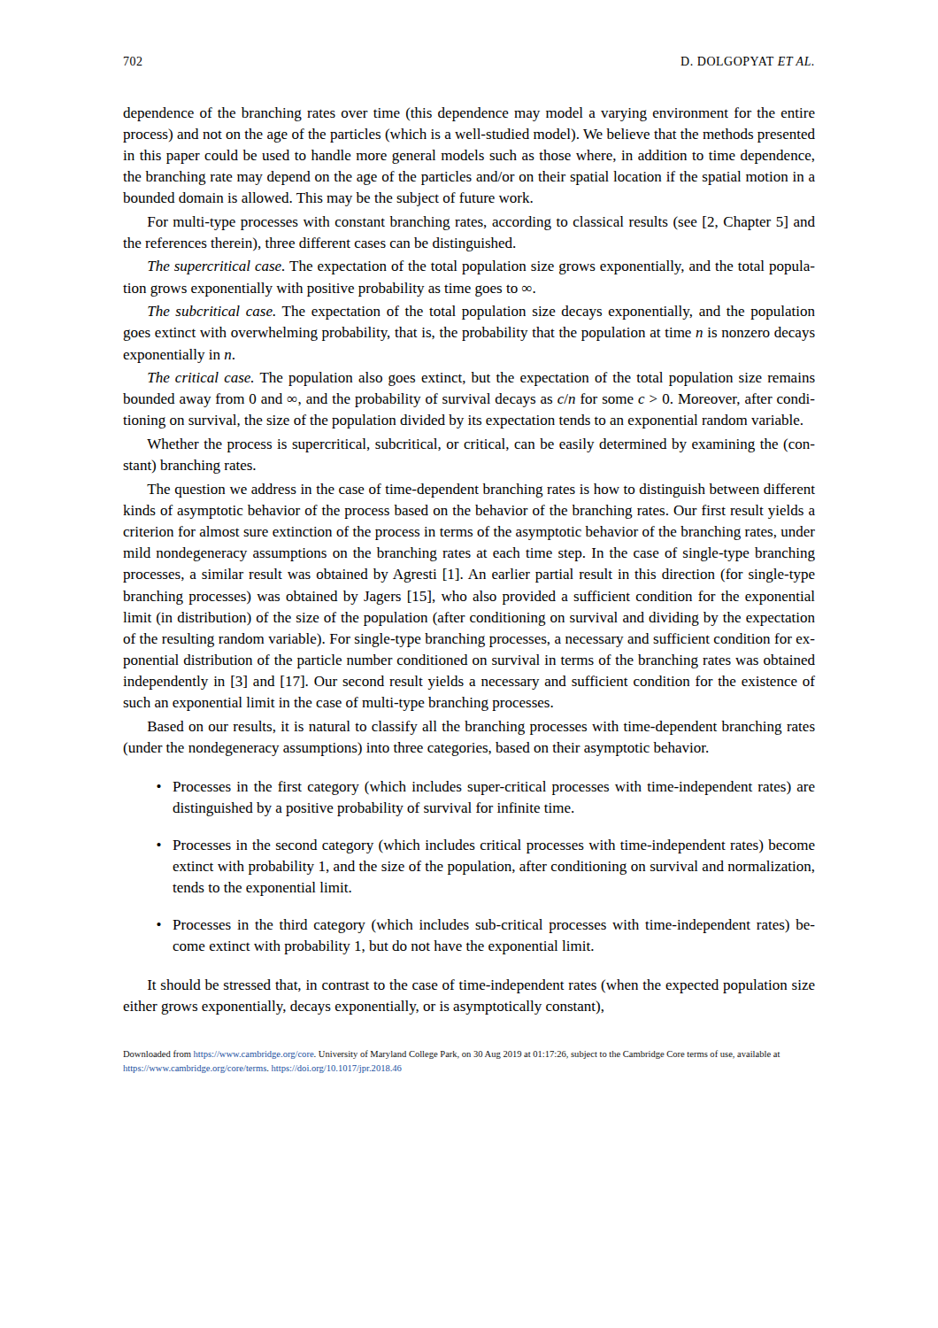702 D. DOLGOPYAT ET AL.
dependence of the branching rates over time (this dependence may model a varying environment for the entire process) and not on the age of the particles (which is a well-studied model). We believe that the methods presented in this paper could be used to handle more general models such as those where, in addition to time dependence, the branching rate may depend on the age of the particles and/or on their spatial location if the spatial motion in a bounded domain is allowed. This may be the subject of future work.
For multi-type processes with constant branching rates, according to classical results (see [2, Chapter 5] and the references therein), three different cases can be distinguished.
The supercritical case. The expectation of the total population size grows exponentially, and the total population grows exponentially with positive probability as time goes to ∞.
The subcritical case. The expectation of the total population size decays exponentially, and the population goes extinct with overwhelming probability, that is, the probability that the population at time n is nonzero decays exponentially in n.
The critical case. The population also goes extinct, but the expectation of the total population size remains bounded away from 0 and ∞, and the probability of survival decays as c/n for some c > 0. Moreover, after conditioning on survival, the size of the population divided by its expectation tends to an exponential random variable.
Whether the process is supercritical, subcritical, or critical, can be easily determined by examining the (constant) branching rates.
The question we address in the case of time-dependent branching rates is how to distinguish between different kinds of asymptotic behavior of the process based on the behavior of the branching rates. Our first result yields a criterion for almost sure extinction of the process in terms of the asymptotic behavior of the branching rates, under mild nondegeneracy assumptions on the branching rates at each time step. In the case of single-type branching processes, a similar result was obtained by Agresti [1]. An earlier partial result in this direction (for single-type branching processes) was obtained by Jagers [15], who also provided a sufficient condition for the exponential limit (in distribution) of the size of the population (after conditioning on survival and dividing by the expectation of the resulting random variable). For single-type branching processes, a necessary and sufficient condition for exponential distribution of the particle number conditioned on survival in terms of the branching rates was obtained independently in [3] and [17]. Our second result yields a necessary and sufficient condition for the existence of such an exponential limit in the case of multi-type branching processes.
Based on our results, it is natural to classify all the branching processes with time-dependent branching rates (under the nondegeneracy assumptions) into three categories, based on their asymptotic behavior.
Processes in the first category (which includes super-critical processes with time-independent rates) are distinguished by a positive probability of survival for infinite time.
Processes in the second category (which includes critical processes with time-independent rates) become extinct with probability 1, and the size of the population, after conditioning on survival and normalization, tends to the exponential limit.
Processes in the third category (which includes sub-critical processes with time-independent rates) become extinct with probability 1, but do not have the exponential limit.
It should be stressed that, in contrast to the case of time-independent rates (when the expected population size either grows exponentially, decays exponentially, or is asymptotically constant),
Downloaded from https://www.cambridge.org/core. University of Maryland College Park, on 30 Aug 2019 at 01:17:26, subject to the Cambridge Core terms of use, available at https://www.cambridge.org/core/terms. https://doi.org/10.1017/jpr.2018.46